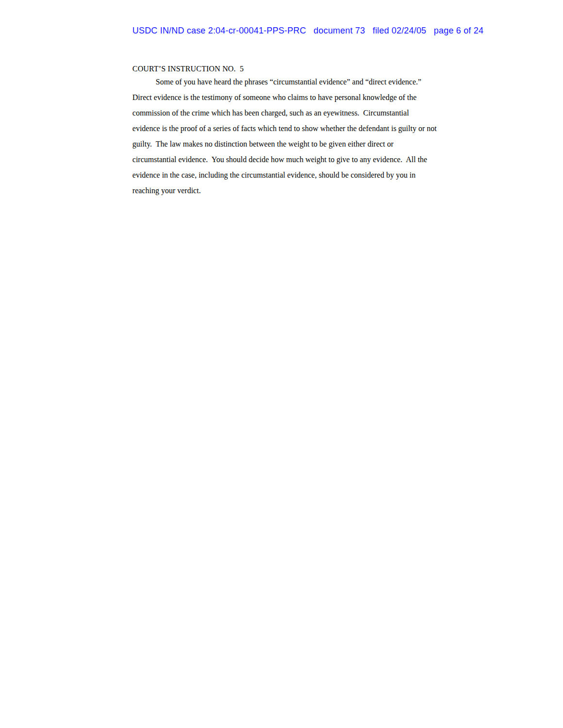USDC IN/ND case 2:04-cr-00041-PPS-PRC document 73 filed 02/24/05 page 6 of 24
COURT’S INSTRUCTION NO. 5
Some of you have heard the phrases “circumstantial evidence” and “direct evidence.” Direct evidence is the testimony of someone who claims to have personal knowledge of the commission of the crime which has been charged, such as an eyewitness. Circumstantial evidence is the proof of a series of facts which tend to show whether the defendant is guilty or not guilty. The law makes no distinction between the weight to be given either direct or circumstantial evidence. You should decide how much weight to give to any evidence. All the evidence in the case, including the circumstantial evidence, should be considered by you in reaching your verdict.